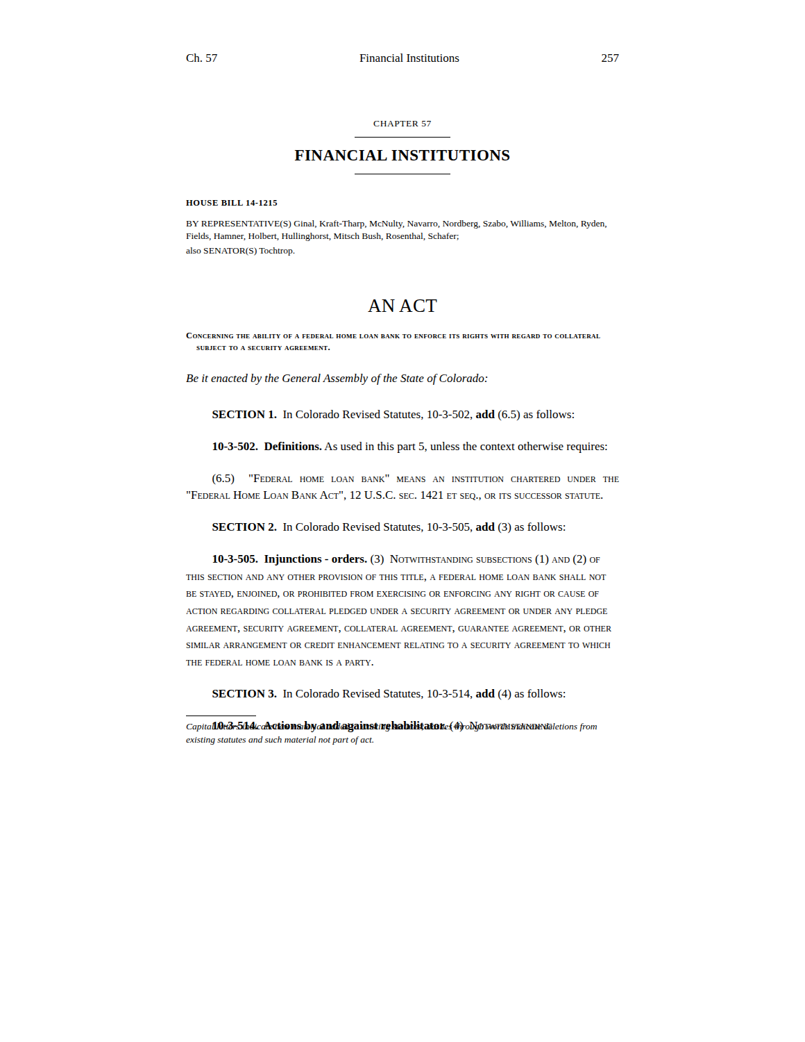Ch. 57
Financial Institutions
257
CHAPTER 57
FINANCIAL INSTITUTIONS
HOUSE BILL 14-1215
BY REPRESENTATIVE(S) Ginal, Kraft-Tharp, McNulty, Navarro, Nordberg, Szabo, Williams, Melton, Ryden, Fields, Hamner, Holbert, Hullinghorst, Mitsch Bush, Rosenthal, Schafer;
also SENATOR(S) Tochtrop.
AN ACT
Concerning the ability of a federal home loan bank to enforce its rights with regard to collateral subject to a security agreement.
Be it enacted by the General Assembly of the State of Colorado:
SECTION 1. In Colorado Revised Statutes, 10-3-502, add (6.5) as follows:
10-3-502. Definitions. As used in this part 5, unless the context otherwise requires:
(6.5) "Federal home loan bank" means an institution chartered under the "Federal Home Loan Bank Act", 12 U.S.C. sec. 1421 et seq., or its successor statute.
SECTION 2. In Colorado Revised Statutes, 10-3-505, add (3) as follows:
10-3-505. Injunctions - orders. (3) Notwithstanding subsections (1) and (2) of this section and any other provision of this title, a federal home loan bank shall not be stayed, enjoined, or prohibited from exercising or enforcing any right or cause of action regarding collateral pledged under a security agreement or under any pledge agreement, security agreement, collateral agreement, guarantee agreement, or other similar arrangement or credit enhancement relating to a security agreement to which the federal home loan bank is a party.
SECTION 3. In Colorado Revised Statutes, 10-3-514, add (4) as follows:
10-3-514. Actions by and against rehabilitator. (4) Notwithstanding
Capital letters indicate new material added to existing statutes; dashes through words indicate deletions from existing statutes and such material not part of act.